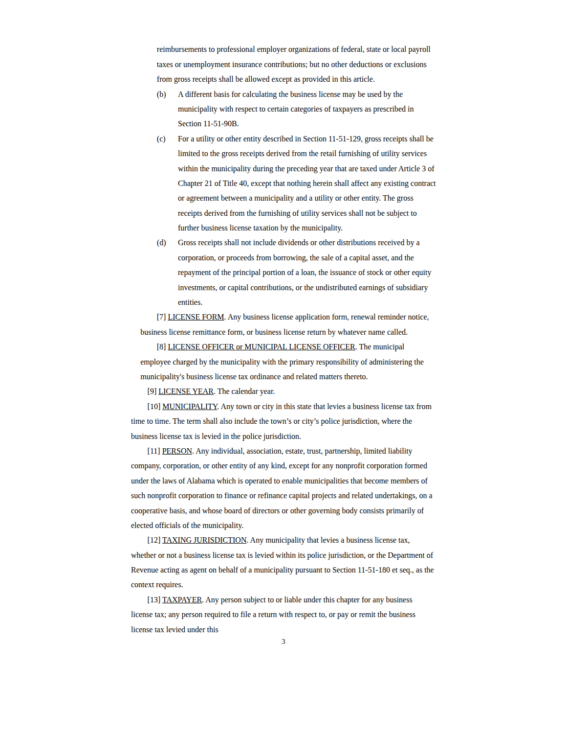reimbursements to professional employer organizations of federal, state or local payroll taxes or unemployment insurance contributions; but no other deductions or exclusions from gross receipts shall be allowed except as provided in this article.
(b) A different basis for calculating the business license may be used by the municipality with respect to certain categories of taxpayers as prescribed in Section 11-51-90B.
(c) For a utility or other entity described in Section 11-51-129, gross receipts shall be limited to the gross receipts derived from the retail furnishing of utility services within the municipality during the preceding year that are taxed under Article 3 of Chapter 21 of Title 40, except that nothing herein shall affect any existing contract or agreement between a municipality and a utility or other entity. The gross receipts derived from the furnishing of utility services shall not be subject to further business license taxation by the municipality.
(d) Gross receipts shall not include dividends or other distributions received by a corporation, or proceeds from borrowing, the sale of a capital asset, and the repayment of the principal portion of a loan, the issuance of stock or other equity investments, or capital contributions, or the undistributed earnings of subsidiary entities.
[7] LICENSE FORM. Any business license application form, renewal reminder notice, business license remittance form, or business license return by whatever name called.
[8] LICENSE OFFICER or MUNICIPAL LICENSE OFFICER. The municipal employee charged by the municipality with the primary responsibility of administering the municipality's business license tax ordinance and related matters thereto.
[9] LICENSE YEAR. The calendar year.
[10] MUNICIPALITY. Any town or city in this state that levies a business license tax from time to time. The term shall also include the town’s or city’s police jurisdiction, where the business license tax is levied in the police jurisdiction.
[11] PERSON. Any individual, association, estate, trust, partnership, limited liability company, corporation, or other entity of any kind, except for any nonprofit corporation formed under the laws of Alabama which is operated to enable municipalities that become members of such nonprofit corporation to finance or refinance capital projects and related undertakings, on a cooperative basis, and whose board of directors or other governing body consists primarily of elected officials of the municipality.
[12] TAXING JURISDICTION. Any municipality that levies a business license tax, whether or not a business license tax is levied within its police jurisdiction, or the Department of Revenue acting as agent on behalf of a municipality pursuant to Section 11-51-180 et seq., as the context requires.
[13] TAXPAYER. Any person subject to or liable under this chapter for any business license tax; any person required to file a return with respect to, or pay or remit the business license tax levied under this
3